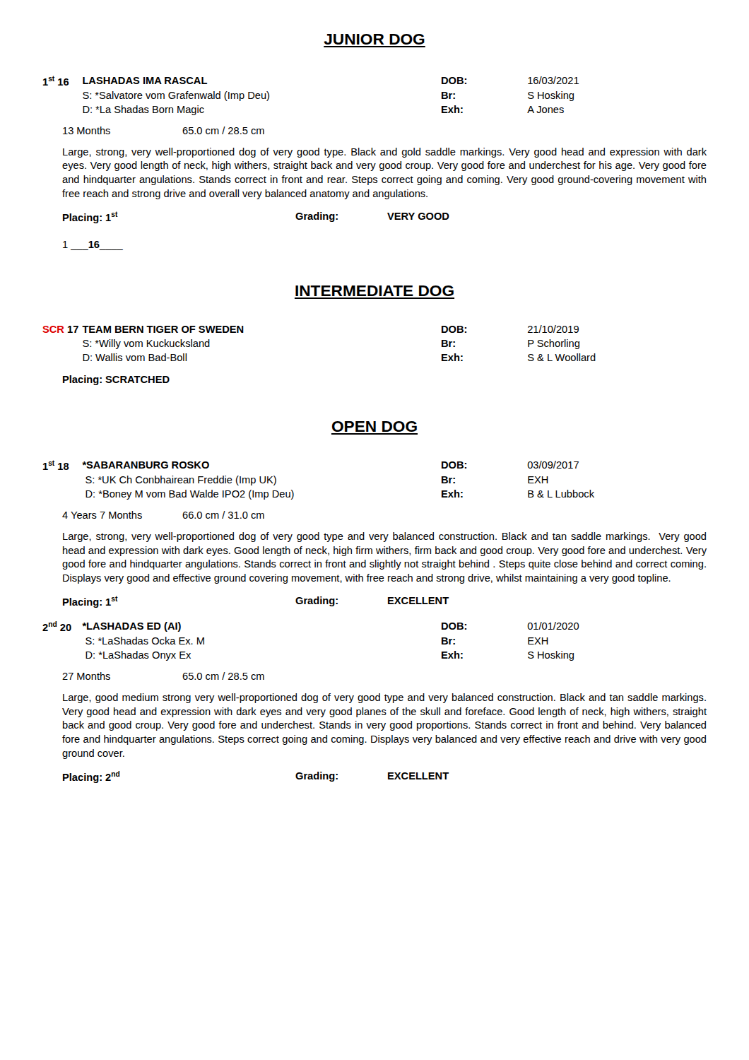JUNIOR DOG
| 1 st 16 | LASHADAS IMA RASCAL | DOB: | 16/03/2021 |
| | S: *Salvatore vom Grafenwald (Imp Deu) | Br: | S Hosking |
| | D: *La Shadas Born Magic | Exh: | A Jones |
13 Months65.0 cm / 28.5 cm
Large, strong, very well-proportioned dog of very good type. Black and gold saddle markings. Very good head and expression with dark eyes. Very good length of neck, high withers, straight back and very good croup. Very good fore and underchest for his age. Very good fore and hindquarter angulations. Stands correct in front and rear. Steps correct going and coming. Very good ground-covering movement with free reach and strong drive and overall very balanced anatomy and angulations.
Placing: 1st Grading: VERY GOOD
1 ___16____
INTERMEDIATE DOG
| SCR 17 | TEAM BERN TIGER OF SWEDEN | DOB: | 21/10/2019 |
| | S: *Willy vom Kuckucksland | Br: | P Schorling |
| | D: Wallis vom Bad-Boll | Exh: | S & L Woollard |
Placing: SCRATCHED
OPEN DOG
| 1 st 18 | *SABARANBURG ROSKO | DOB: | 03/09/2017 |
| | S: *UK Ch Conbhairean Freddie (Imp UK) | Br: | EXH |
| | D: *Boney M vom Bad Walde IPO2 (Imp Deu) | Exh: | B & L Lubbock |
4 Years 7 Months66.0 cm / 31.0 cm
Large, strong, very well-proportioned dog of very good type and very balanced construction. Black and tan saddle markings. Very good head and expression with dark eyes. Good length of neck, high firm withers, firm back and good croup. Very good fore and underchest. Very good fore and hindquarter angulations. Stands correct in front and slightly not straight behind . Steps quite close behind and correct coming. Displays very good and effective ground covering movement, with free reach and strong drive, whilst maintaining a very good topline.
Placing: 1st Grading: EXCELLENT
| 2 nd 20 | *LASHADAS ED (AI) | DOB: | 01/01/2020 |
| | S: *LaShadas Ocka Ex. M | Br: | EXH |
| | D: *LaShadas Onyx Ex | Exh: | S Hosking |
27 Months65.0 cm / 28.5 cm
Large, good medium strong very well-proportioned dog of very good type and very balanced construction. Black and tan saddle markings. Very good head and expression with dark eyes and very good planes of the skull and foreface. Good length of neck, high withers, straight back and good croup. Very good fore and underchest. Stands in very good proportions. Stands correct in front and behind. Very balanced fore and hindquarter angulations. Steps correct going and coming. Displays very balanced and very effective reach and drive with very good ground cover.
Placing: 2nd Grading: EXCELLENT